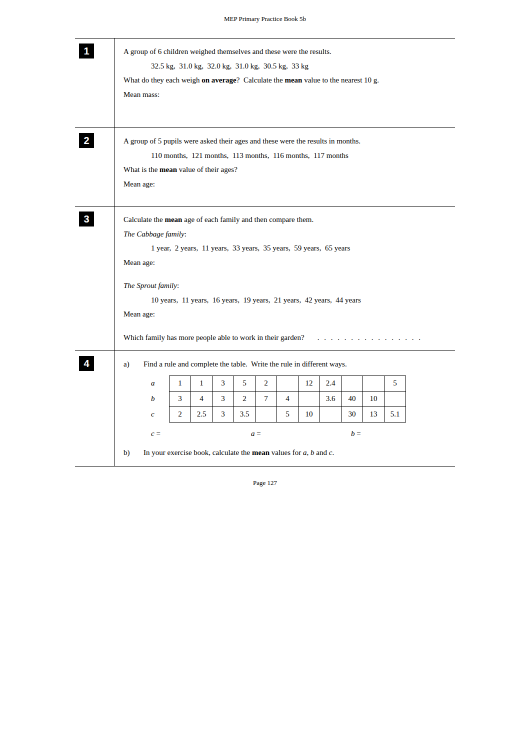MEP Primary Practice Book 5b
| 1 | A group of 6 children weighed themselves and these were the results. 32.5 kg, 31.0 kg, 32.0 kg, 31.0 kg, 30.5 kg, 33 kg What do they each weigh on average ? Calculate the mean value to the nearest 10 g. Mean mass: |
| 2 | A group of 5 pupils were asked their ages and these were the results in months. 110 months, 121 months, 113 months, 116 months, 117 months What is the mean value of their ages? Mean age: |
| 3 | Calculate the mean age of each family and then compare them. The Cabbage family : 1 year, 2 years, 11 years, 33 years, 35 years, 59 years, 65 years Mean age: The Sprout family : 10 years, 11 years, 16 years, 19 years, 21 years, 42 years, 44 years Mean age: Which family has more people able to work in their garden? . . . . . . . . . . . . . . . . |
| 4 | a) Find a rule and complete the table. Write the rule in different ways. / a / 1 / 1 / 3 / 5 / 2 / / 12 / 2.4 / / / 5 / / b / 3 / 4 / 3 / 2 / 7 / 4 / / 3.6 / 40 / 10 / / / c / 2 / 2.5 / 3 / 3.5 / / 5 / 10 / / 30 / 13 / 5.1 / c = a = b = b) In your exercise book, calculate the mean values for a , b and c . |
Page 127